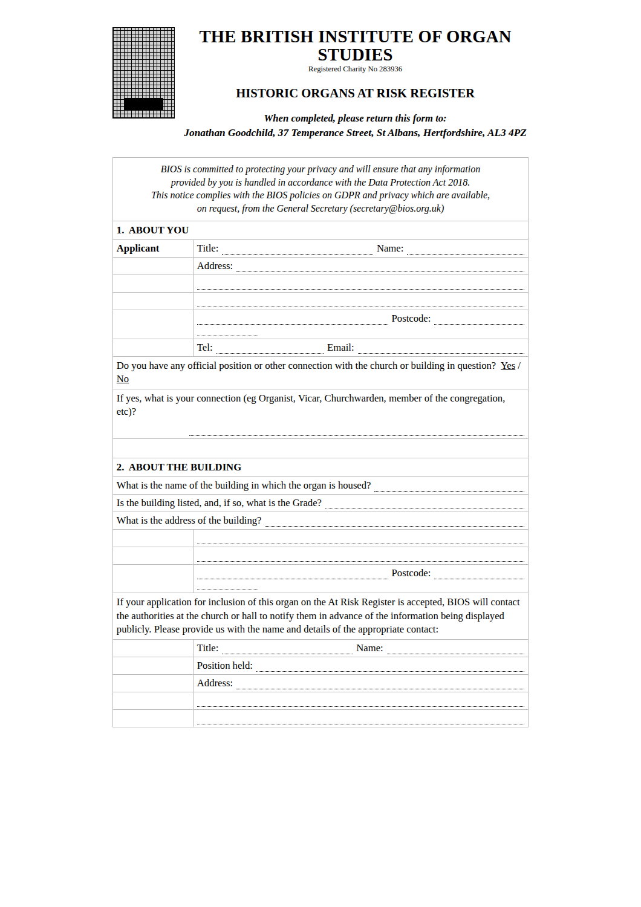THE BRITISH INSTITUTE OF ORGAN STUDIES
Registered Charity No 283936
HISTORIC ORGANS AT RISK REGISTER
When completed, please return this form to:
Jonathan Goodchild, 37 Temperance Street, St Albans, Hertfordshire, AL3 4PZ
| BIOS is committed to protecting your privacy and will ensure that any information provided by you is handled in accordance with the Data Protection Act 2018. This notice complies with the BIOS policies on GDPR and privacy which are available, on request, from the General Secretary (secretary@bios.org.uk) |
| 1. ABOUT YOU |
| Applicant | Title: Name: |
| | Address: |
| | Postcode: |
| | Tel: Email: |
| Do you have any official position or other connection with the church or building in question? Yes / No |
| If yes, what is your connection (eg Organist, Vicar, Churchwarden, member of the congregation, etc)? |
| 2. ABOUT THE BUILDING |
| What is the name of the building in which the organ is housed? |
| Is the building listed, and, if so, what is the Grade? |
| What is the address of the building? |
| | Postcode: |
| If your application for inclusion of this organ on the At Risk Register is accepted, BIOS will contact the authorities at the church or hall to notify them in advance of the information being displayed publicly. Please provide us with the name and details of the appropriate contact: |
| | Title: Name: |
| | Position held: |
| | Address: |